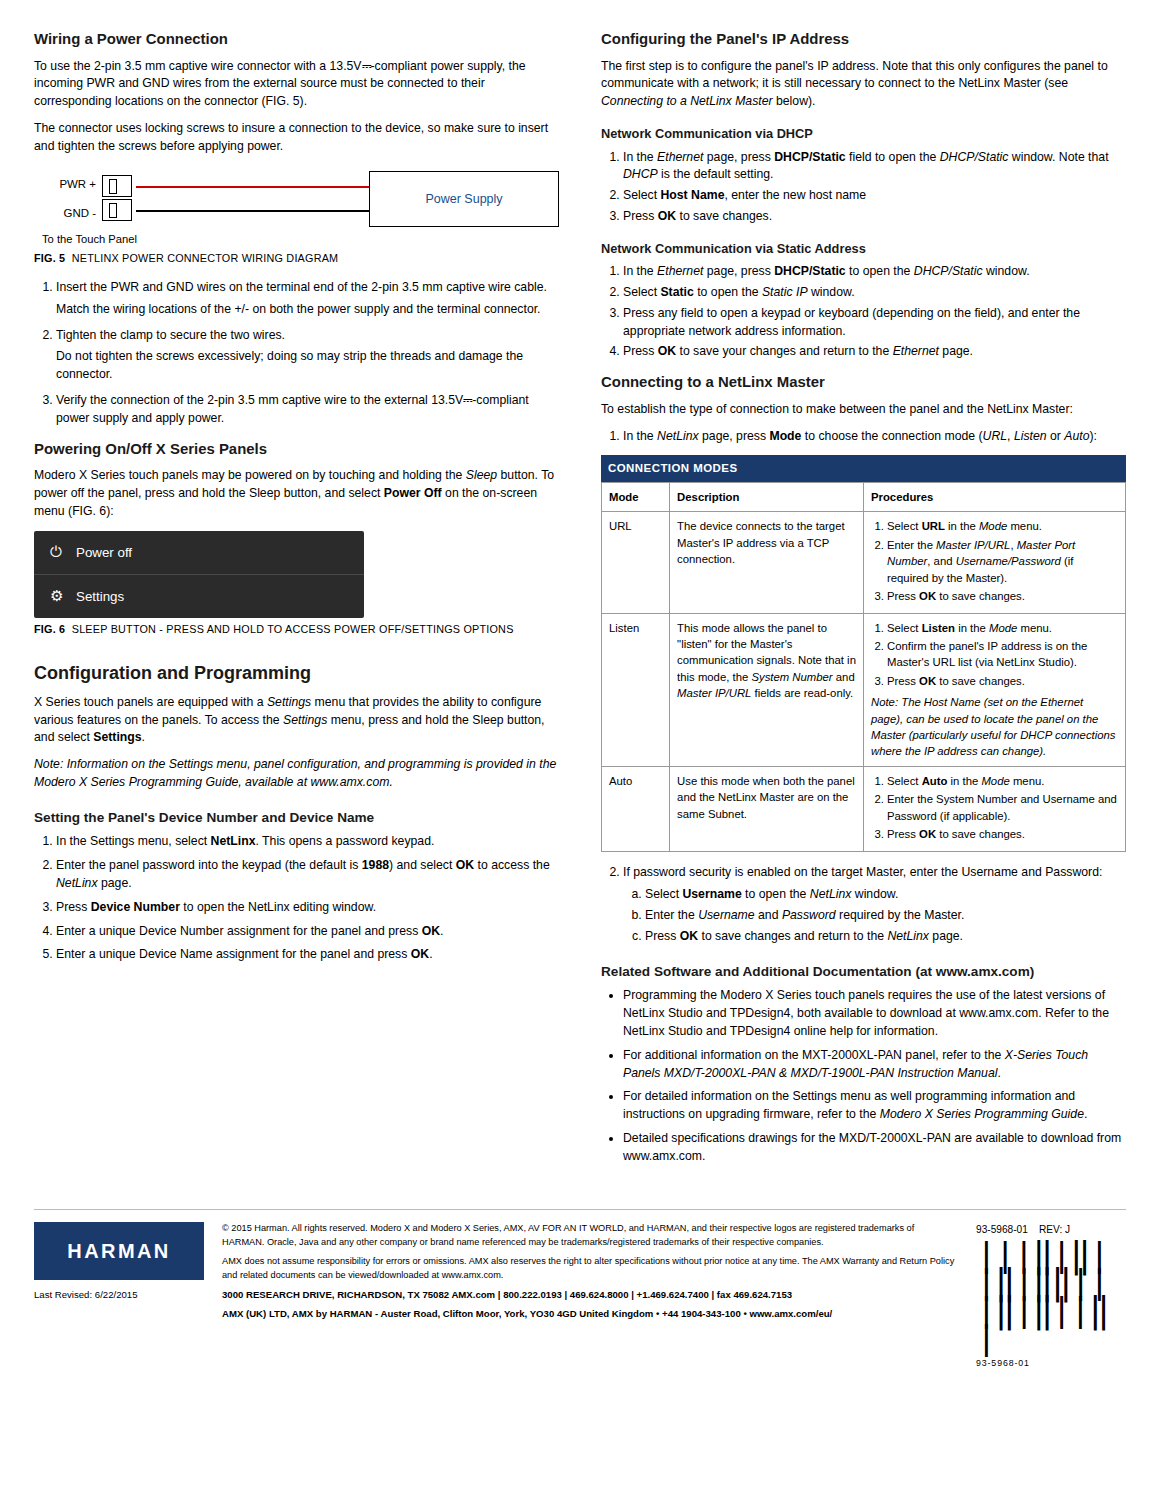Wiring a Power Connection
To use the 2-pin 3.5 mm captive wire connector with a 13.5V⎓-compliant power supply, the incoming PWR and GND wires from the external source must be connected to their corresponding locations on the connector (FIG. 5).
The connector uses locking screws to insure a connection to the device, so make sure to insert and tighten the screws before applying power.
PWR +
GND -
Power Supply
To the Touch Panel
FIG. 5 NETLINX POWER CONNECTOR WIRING DIAGRAM
Insert the PWR and GND wires on the terminal end of the 2-pin 3.5 mm captive wire cable.
Match the wiring locations of the +/- on both the power supply and the terminal connector.
Tighten the clamp to secure the two wires.
Do not tighten the screws excessively; doing so may strip the threads and damage the connector.
Verify the connection of the 2-pin 3.5 mm captive wire to the external 13.5V⎓-compliant power supply and apply power.
Powering On/Off X Series Panels
Modero X Series touch panels may be powered on by touching and holding the Sleep button. To power off the panel, press and hold the Sleep button, and select Power Off on the on-screen menu (FIG. 6):
⏻ Power off
⚙ Settings
FIG. 6 SLEEP BUTTON - PRESS AND HOLD TO ACCESS POWER OFF/SETTINGS OPTIONS
Configuration and Programming
X Series touch panels are equipped with a Settings menu that provides the ability to configure various features on the panels. To access the Settings menu, press and hold the Sleep button, and select Settings.
Note: Information on the Settings menu, panel configuration, and programming is provided in the Modero X Series Programming Guide, available at www.amx.com.
Setting the Panel's Device Number and Device Name
In the Settings menu, select NetLinx. This opens a password keypad.
Enter the panel password into the keypad (the default is 1988) and select OK to access the NetLinx page.
Press Device Number to open the NetLinx editing window.
Enter a unique Device Number assignment for the panel and press OK.
Enter a unique Device Name assignment for the panel and press OK.
Configuring the Panel's IP Address
The first step is to configure the panel's IP address. Note that this only configures the panel to communicate with a network; it is still necessary to connect to the NetLinx Master (see Connecting to a NetLinx Master below).
Network Communication via DHCP
In the Ethernet page, press DHCP/Static field to open the DHCP/Static window. Note that DHCP is the default setting.
Select Host Name, enter the new host name
Press OK to save changes.
Network Communication via Static Address
In the Ethernet page, press DHCP/Static to open the DHCP/Static window.
Select Static to open the Static IP window.
Press any field to open a keypad or keyboard (depending on the field), and enter the appropriate network address information.
Press OK to save your changes and return to the Ethernet page.
Connecting to a NetLinx Master
To establish the type of connection to make between the panel and the NetLinx Master:
In the NetLinx page, press Mode to choose the connection mode (URL, Listen or Auto):
CONNECTION MODES
| Mode | Description | Procedures |
| --- | --- | --- |
| URL | The device connects to the target Master's IP address via a TCP connection. | Select URL in the Mode menu. Enter the Master IP/URL , Master Port Number , and Username/Password (if required by the Master). Press OK to save changes. |
| Listen | This mode allows the panel to "listen" for the Master's communication signals. Note that in this mode, the System Number and Master IP/URL fields are read-only. | Select Listen in the Mode menu. Confirm the panel's IP address is on the Master's URL list (via NetLinx Studio). Press OK to save changes. Note: The Host Name (set on the Ethernet page), can be used to locate the panel on the Master (particularly useful for DHCP connections where the IP address can change). |
| Auto | Use this mode when both the panel and the NetLinx Master are on the same Subnet. | Select Auto in the Mode menu. Enter the System Number and Username and Password (if applicable). Press OK to save changes. |
If password security is enabled on the target Master, enter the Username and Password:
Select Username to open the NetLinx window.
Enter the Username and Password required by the Master.
Press OK to save changes and return to the NetLinx page.
Related Software and Additional Documentation (at www.amx.com)
Programming the Modero X Series touch panels requires the use of the latest versions of NetLinx Studio and TPDesign4, both available to download at www.amx.com. Refer to the NetLinx Studio and TPDesign4 online help for information.
For additional information on the MXT-2000XL-PAN panel, refer to the X-Series Touch Panels MXD/T-2000XL-PAN & MXD/T-1900L-PAN Instruction Manual.
For detailed information on the Settings menu as well programming information and instructions on upgrading firmware, refer to the Modero X Series Programming Guide.
Detailed specifications drawings for the MXD/T-2000XL-PAN are available to download from www.amx.com.
HARMAN
Last Revised: 6/22/2015
© 2015 Harman. All rights reserved. Modero X and Modero X Series, AMX, AV FOR AN IT WORLD, and HARMAN, and their respective logos are registered trademarks of HARMAN. Oracle, Java and any other company or brand name referenced may be trademarks/registered trademarks of their respective companies.
AMX does not assume responsibility for errors or omissions. AMX also reserves the right to alter specifications without prior notice at any time. The AMX Warranty and Return Policy and related documents can be viewed/downloaded at www.amx.com.
3000 RESEARCH DRIVE, RICHARDSON, TX 75082 AMX.com | 800.222.0193 | 469.624.8000 | +1.469.624.7400 | fax 469.624.7153
AMX (UK) LTD, AMX by HARMAN - Auster Road, Clifton Moor, York, YO30 4GD United Kingdom • +44 1904-343-100 • www.amx.com/eu/
93-5968-01 REV: J
|||‖|‖||‖|‖‖|||‖|‖||‖|
93-5968-01